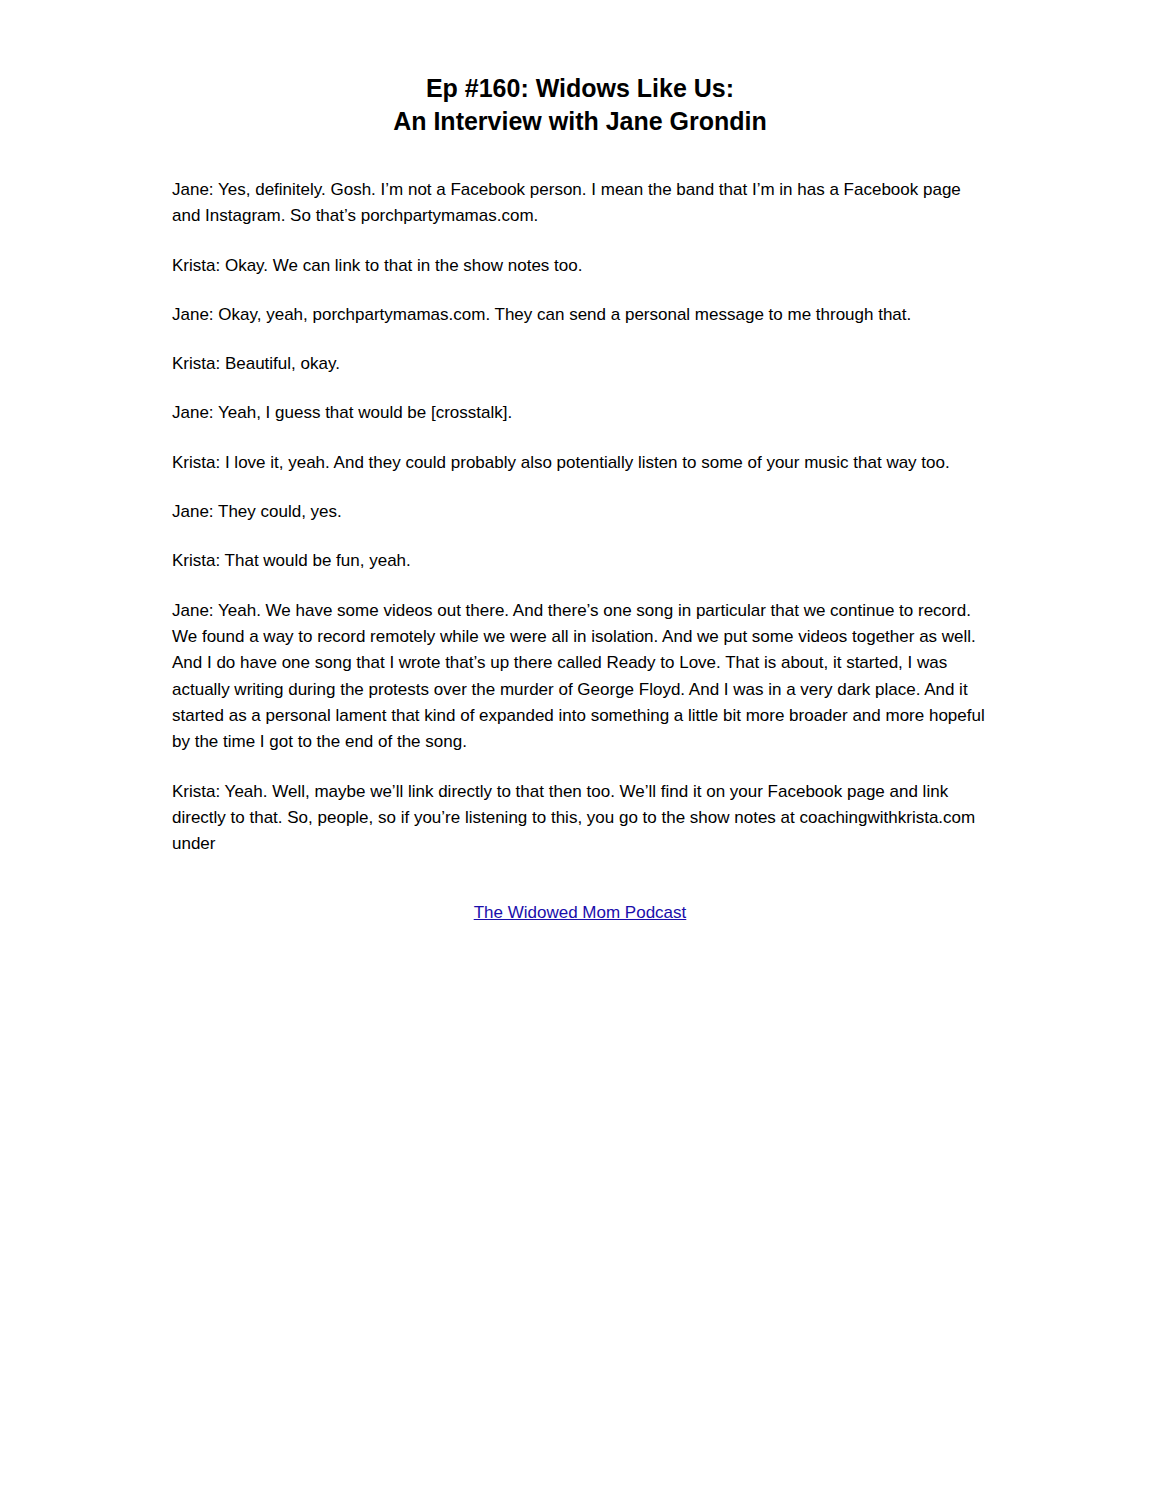Ep #160: Widows Like Us:
An Interview with Jane Grondin
Jane: Yes, definitely. Gosh. I’m not a Facebook person. I mean the band that I’m in has a Facebook page and Instagram. So that’s porchpartymamas.com.
Krista: Okay. We can link to that in the show notes too.
Jane: Okay, yeah, porchpartymamas.com. They can send a personal message to me through that.
Krista: Beautiful, okay.
Jane: Yeah, I guess that would be [crosstalk].
Krista: I love it, yeah. And they could probably also potentially listen to some of your music that way too.
Jane: They could, yes.
Krista: That would be fun, yeah.
Jane: Yeah. We have some videos out there. And there’s one song in particular that we continue to record. We found a way to record remotely while we were all in isolation. And we put some videos together as well. And I do have one song that I wrote that’s up there called Ready to Love. That is about, it started, I was actually writing during the protests over the murder of George Floyd. And I was in a very dark place. And it started as a personal lament that kind of expanded into something a little bit more broader and more hopeful by the time I got to the end of the song.
Krista: Yeah. Well, maybe we’ll link directly to that then too. We’ll find it on your Facebook page and link directly to that. So, people, so if you’re listening to this, you go to the show notes at coachingwithkrista.com under
The Widowed Mom Podcast